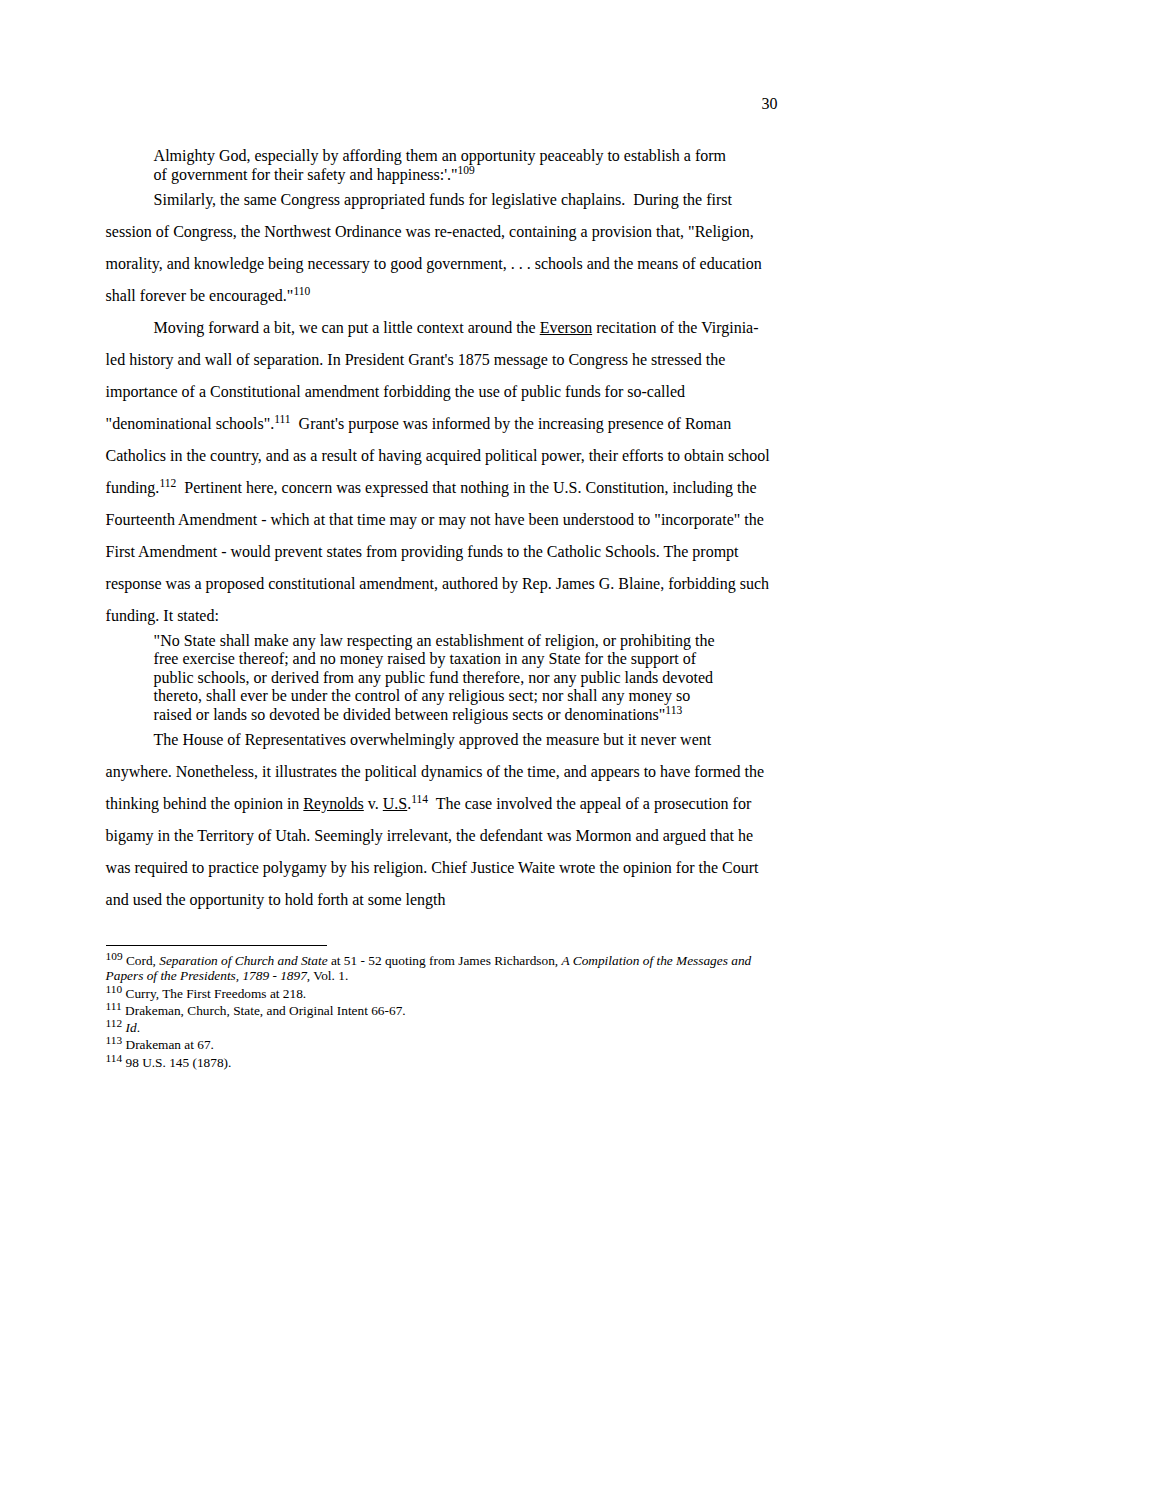30
Almighty God, especially by affording them an opportunity peaceably to establish a form of government for their safety and happiness:'."109
Similarly, the same Congress appropriated funds for legislative chaplains. During the first session of Congress, the Northwest Ordinance was re-enacted, containing a provision that, "Religion, morality, and knowledge being necessary to good government, . . . schools and the means of education shall forever be encouraged."110
Moving forward a bit, we can put a little context around the Everson recitation of the Virginia-led history and wall of separation. In President Grant's 1875 message to Congress he stressed the importance of a Constitutional amendment forbidding the use of public funds for so-called "denominational schools".111 Grant's purpose was informed by the increasing presence of Roman Catholics in the country, and as a result of having acquired political power, their efforts to obtain school funding.112 Pertinent here, concern was expressed that nothing in the U.S. Constitution, including the Fourteenth Amendment - which at that time may or may not have been understood to "incorporate" the First Amendment - would prevent states from providing funds to the Catholic Schools. The prompt response was a proposed constitutional amendment, authored by Rep. James G. Blaine, forbidding such funding. It stated:
"No State shall make any law respecting an establishment of religion, or prohibiting the free exercise thereof; and no money raised by taxation in any State for the support of public schools, or derived from any public fund therefore, nor any public lands devoted thereto, shall ever be under the control of any religious sect; nor shall any money so raised or lands so devoted be divided between religious sects or denominations"113
The House of Representatives overwhelmingly approved the measure but it never went anywhere. Nonetheless, it illustrates the political dynamics of the time, and appears to have formed the thinking behind the opinion in Reynolds v. U.S.114 The case involved the appeal of a prosecution for bigamy in the Territory of Utah. Seemingly irrelevant, the defendant was Mormon and argued that he was required to practice polygamy by his religion. Chief Justice Waite wrote the opinion for the Court and used the opportunity to hold forth at some length
109 Cord, Separation of Church and State at 51 - 52 quoting from James Richardson, A Compilation of the Messages and Papers of the Presidents, 1789 - 1897, Vol. 1.
110 Curry, The First Freedoms at 218.
111 Drakeman, Church, State, and Original Intent 66-67.
112 Id.
113 Drakeman at 67.
114 98 U.S. 145 (1878).